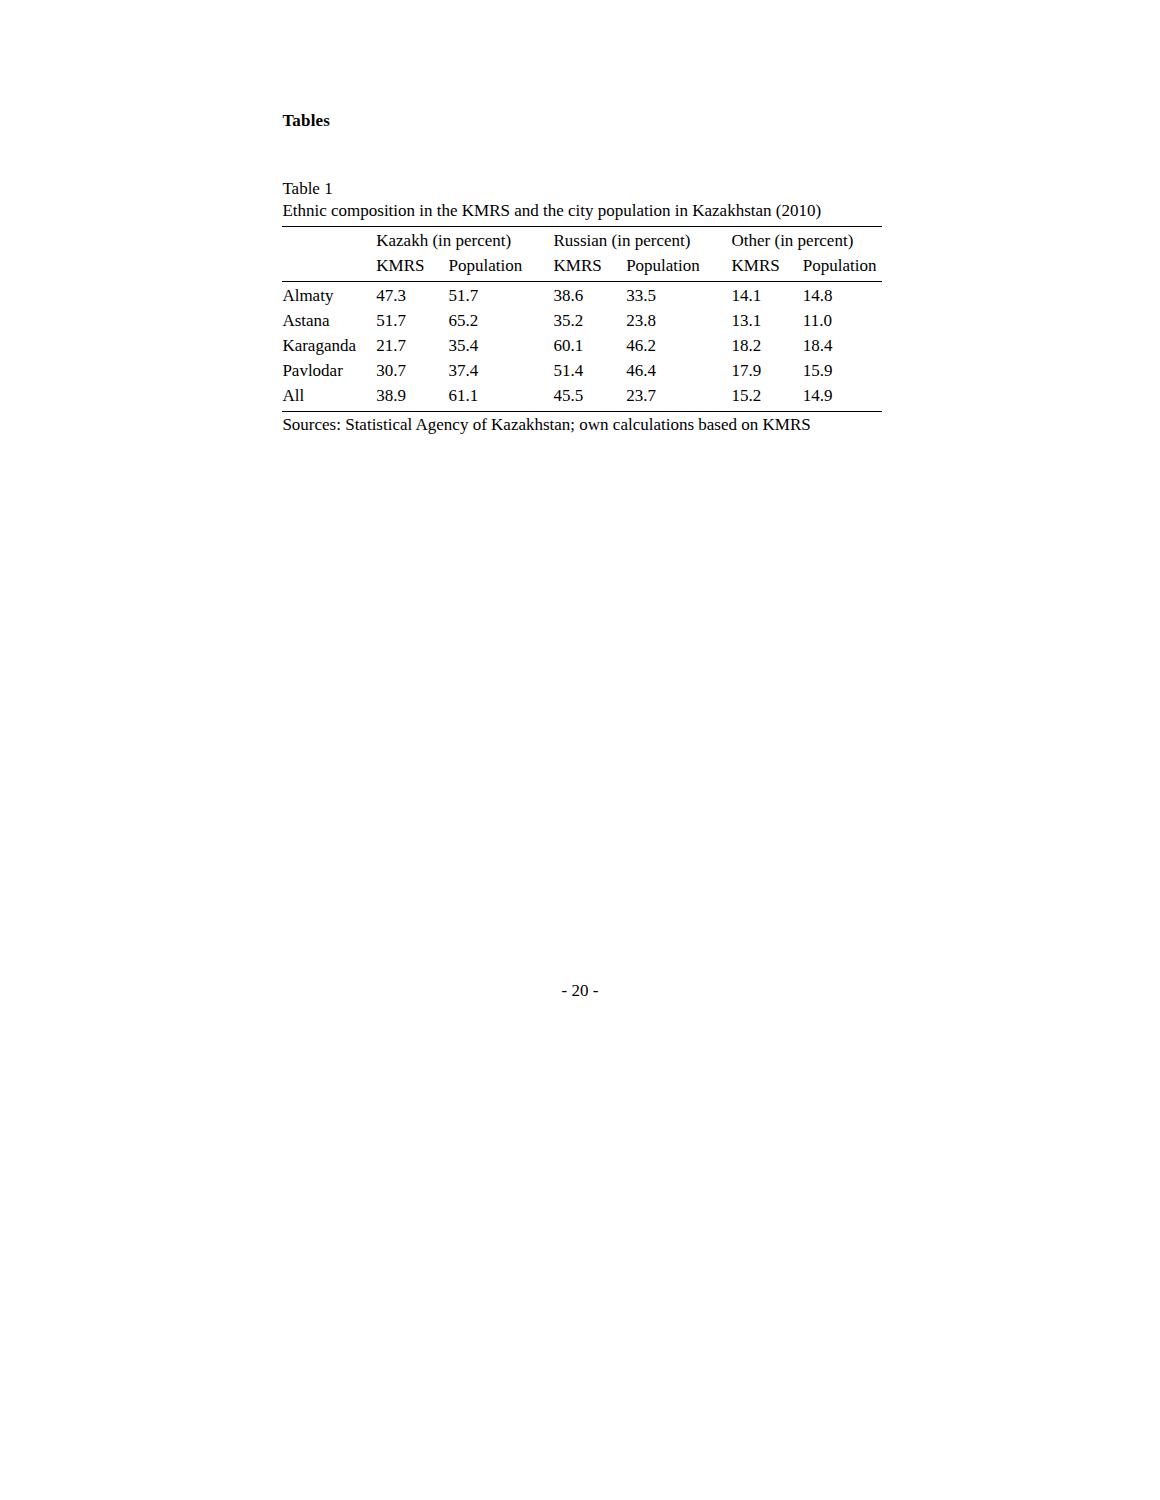Tables
Table 1
Ethnic composition in the KMRS and the city population in Kazakhstan (2010)
| | Kazakh (in percent) | Russian (in percent) | Other (in percent) |
| --- | --- | --- | --- |
| | KMRS | Population | KMRS | Population | KMRS | Population |
| Almaty | 47.3 | 51.7 | 38.6 | 33.5 | 14.1 | 14.8 |
| Astana | 51.7 | 65.2 | 35.2 | 23.8 | 13.1 | 11.0 |
| Karaganda | 21.7 | 35.4 | 60.1 | 46.2 | 18.2 | 18.4 |
| Pavlodar | 30.7 | 37.4 | 51.4 | 46.4 | 17.9 | 15.9 |
| All | 38.9 | 61.1 | 45.5 | 23.7 | 15.2 | 14.9 |
Sources: Statistical Agency of Kazakhstan; own calculations based on KMRS
- 20 -